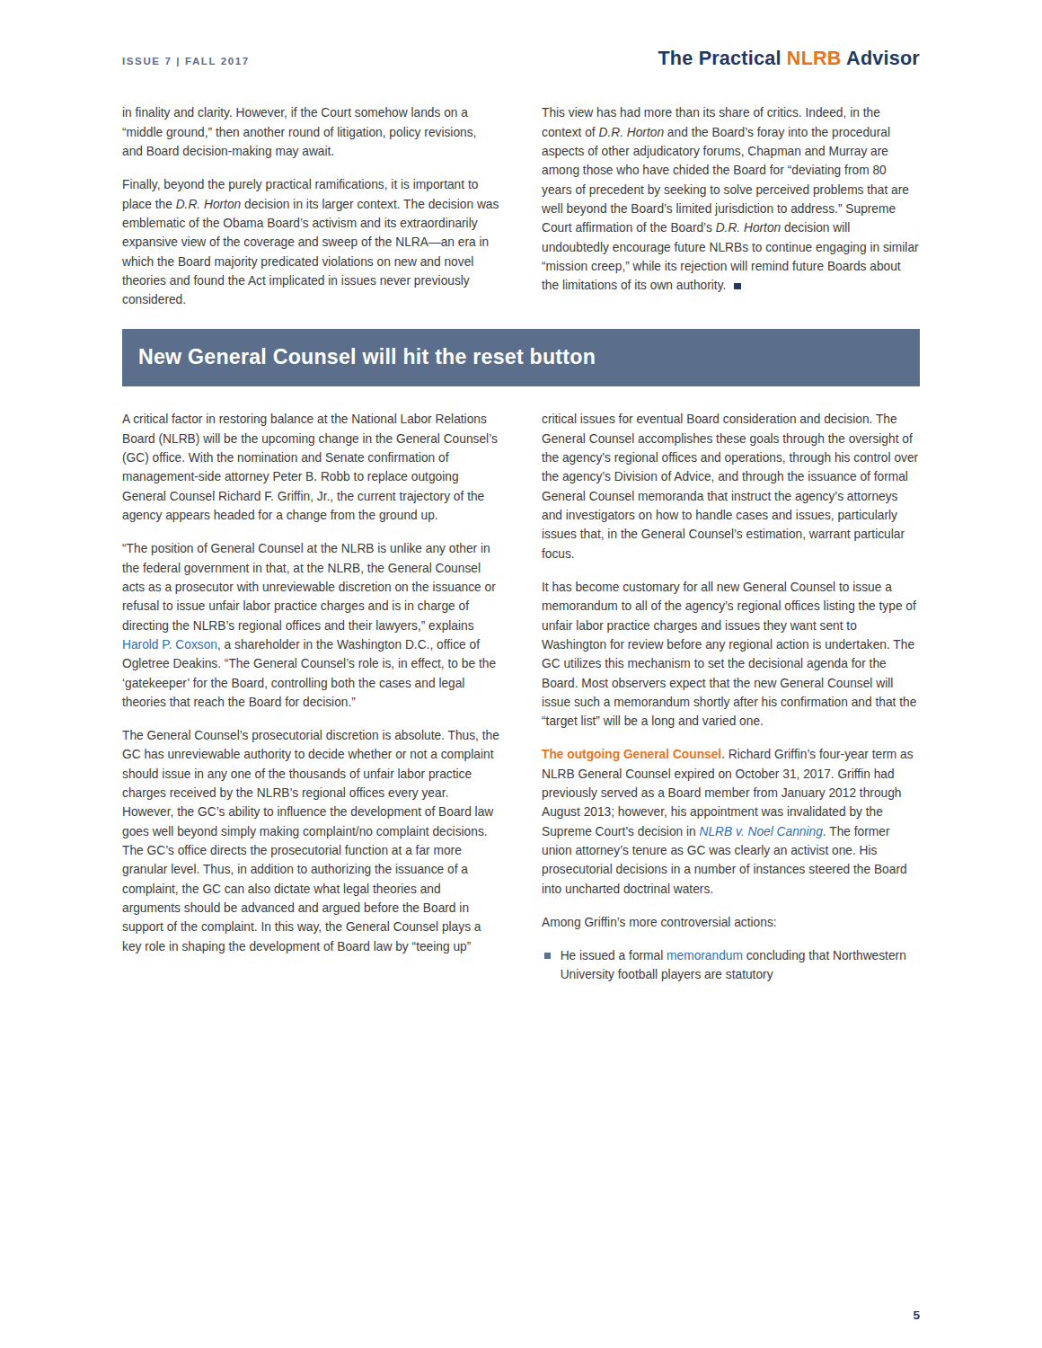Issue 7 | Fall 2017
The Practical NLRB Advisor
in finality and clarity. However, if the Court somehow lands on a “middle ground,” then another round of litigation, policy revisions, and Board decision-making may await.
Finally, beyond the purely practical ramifications, it is important to place the D.R. Horton decision in its larger context. The decision was emblematic of the Obama Board’s activism and its extraordinarily expansive view of the coverage and sweep of the NLRA—an era in which the Board majority predicated violations on new and novel theories and found the Act implicated in issues never previously considered.
This view has had more than its share of critics. Indeed, in the context of D.R. Horton and the Board’s foray into the procedural aspects of other adjudicatory forums, Chapman and Murray are among those who have chided the Board for “deviating from 80 years of precedent by seeking to solve perceived problems that are well beyond the Board’s limited jurisdiction to address.” Supreme Court affirmation of the Board’s D.R. Horton decision will undoubtedly encourage future NLRBs to continue engaging in similar “mission creep,” while its rejection will remind future Boards about the limitations of its own authority.
New General Counsel will hit the reset button
A critical factor in restoring balance at the National Labor Relations Board (NLRB) will be the upcoming change in the General Counsel’s (GC) office. With the nomination and Senate confirmation of management-side attorney Peter B. Robb to replace outgoing General Counsel Richard F. Griffin, Jr., the current trajectory of the agency appears headed for a change from the ground up.
“The position of General Counsel at the NLRB is unlike any other in the federal government in that, at the NLRB, the General Counsel acts as a prosecutor with unreviewable discretion on the issuance or refusal to issue unfair labor practice charges and is in charge of directing the NLRB’s regional offices and their lawyers,” explains Harold P. Coxson, a shareholder in the Washington D.C., office of Ogletree Deakins. “The General Counsel’s role is, in effect, to be the ‘gatekeeper’ for the Board, controlling both the cases and legal theories that reach the Board for decision.”
The General Counsel’s prosecutorial discretion is absolute. Thus, the GC has unreviewable authority to decide whether or not a complaint should issue in any one of the thousands of unfair labor practice charges received by the NLRB’s regional offices every year. However, the GC’s ability to influence the development of Board law goes well beyond simply making complaint/no complaint decisions. The GC’s office directs the prosecutorial function at a far more granular level. Thus, in addition to authorizing the issuance of a complaint, the GC can also dictate what legal theories and arguments should be advanced and argued before the Board in support of the complaint. In this way, the General Counsel plays a key role in shaping the development of Board law by “teeing up”
critical issues for eventual Board consideration and decision. The General Counsel accomplishes these goals through the oversight of the agency’s regional offices and operations, through his control over the agency’s Division of Advice, and through the issuance of formal General Counsel memoranda that instruct the agency’s attorneys and investigators on how to handle cases and issues, particularly issues that, in the General Counsel’s estimation, warrant particular focus.
It has become customary for all new General Counsel to issue a memorandum to all of the agency’s regional offices listing the type of unfair labor practice charges and issues they want sent to Washington for review before any regional action is undertaken. The GC utilizes this mechanism to set the decisional agenda for the Board. Most observers expect that the new General Counsel will issue such a memorandum shortly after his confirmation and that the “target list” will be a long and varied one.
The outgoing General Counsel. Richard Griffin’s four-year term as NLRB General Counsel expired on October 31, 2017. Griffin had previously served as a Board member from January 2012 through August 2013; however, his appointment was invalidated by the Supreme Court’s decision in NLRB v. Noel Canning. The former union attorney’s tenure as GC was clearly an activist one. His prosecutorial decisions in a number of instances steered the Board into uncharted doctrinal waters.
Among Griffin’s more controversial actions:
He issued a formal memorandum concluding that Northwestern University football players are statutory
5